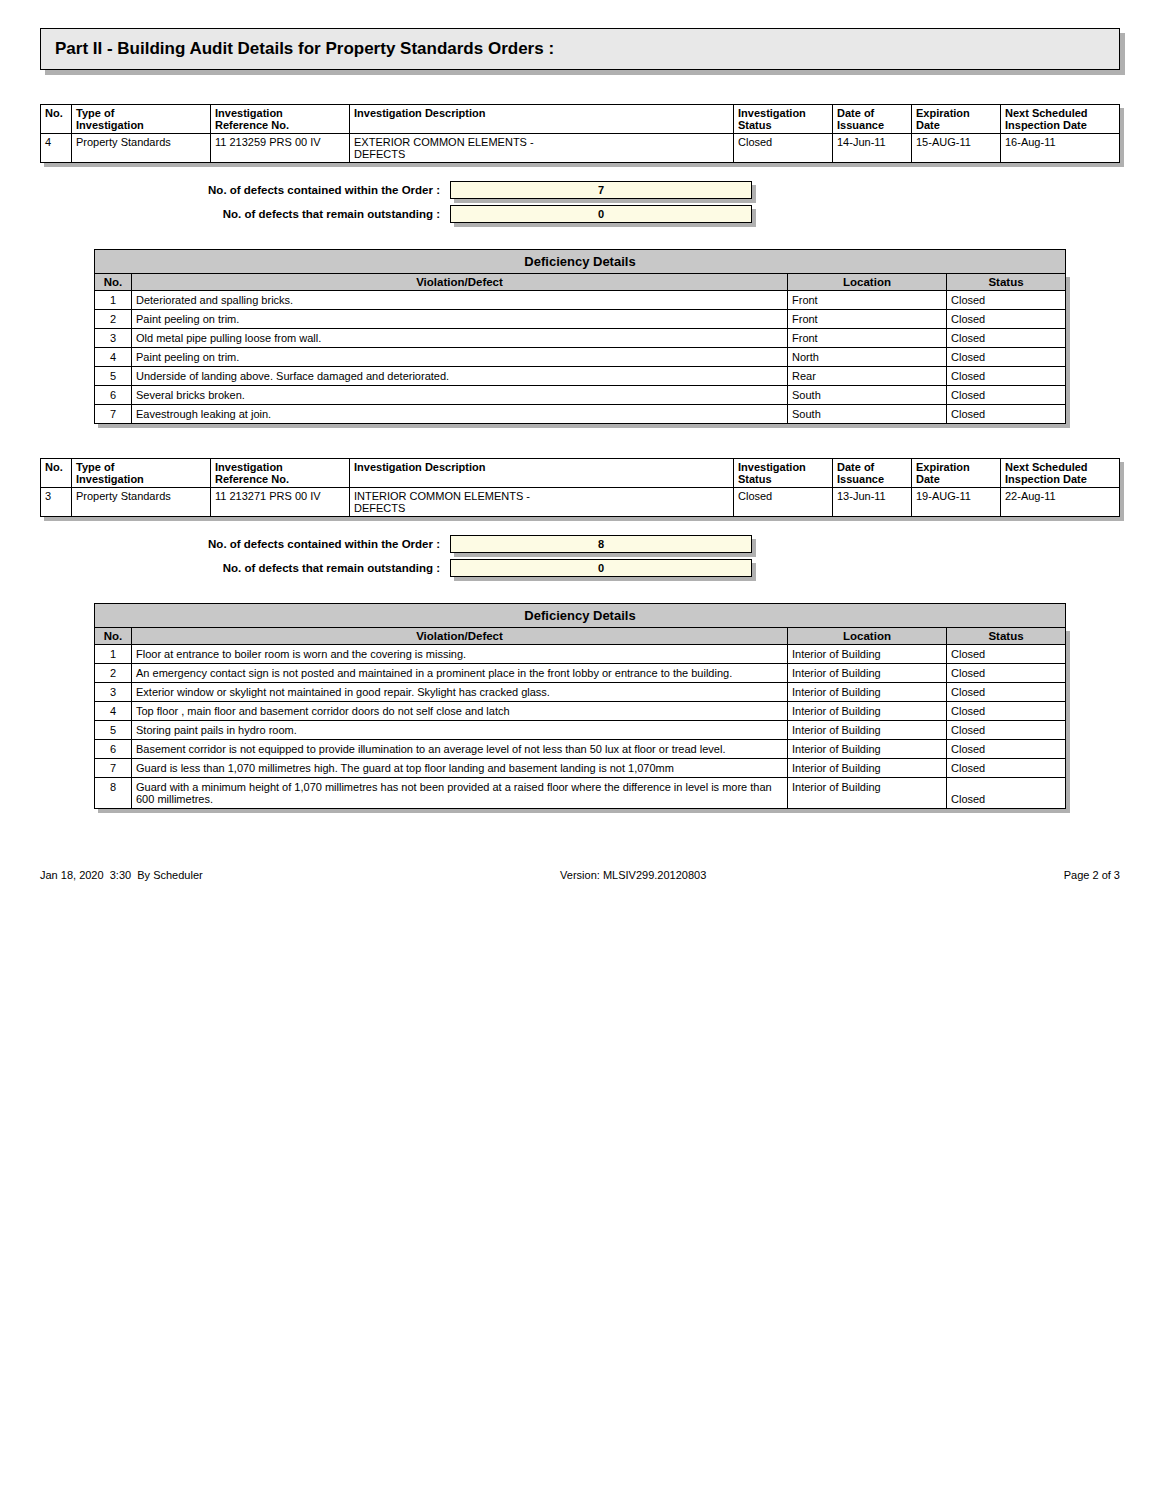Part II - Building Audit Details for Property Standards Orders :
| No. | Type of Investigation | Investigation Reference No. | Investigation Description | Investigation Status | Date of Issuance | Expiration Date | Next Scheduled Inspection Date |
| --- | --- | --- | --- | --- | --- | --- | --- |
| 4 | Property Standards | 11 213259 PRS 00 IV | EXTERIOR COMMON ELEMENTS - DEFECTS | Closed | 14-Jun-11 | 15-AUG-11 | 16-Aug-11 |
No. of defects contained within the Order :
7
No. of defects that remain outstanding :
0
Deficiency Details
| No. | Violation/Defect | Location | Status |
| --- | --- | --- | --- |
| 1 | Deteriorated and spalling bricks. | Front | Closed |
| 2 | Paint peeling on trim. | Front | Closed |
| 3 | Old metal pipe pulling loose from wall. | Front | Closed |
| 4 | Paint peeling on trim. | North | Closed |
| 5 | Underside of landing above. Surface damaged and deteriorated. | Rear | Closed |
| 6 | Several bricks broken. | South | Closed |
| 7 | Eavestrough leaking at join. | South | Closed |
| No. | Type of Investigation | Investigation Reference No. | Investigation Description | Investigation Status | Date of Issuance | Expiration Date | Next Scheduled Inspection Date |
| --- | --- | --- | --- | --- | --- | --- | --- |
| 3 | Property Standards | 11 213271 PRS 00 IV | INTERIOR COMMON ELEMENTS - DEFECTS | Closed | 13-Jun-11 | 19-AUG-11 | 22-Aug-11 |
No. of defects contained within the Order :
8
No. of defects that remain outstanding :
0
Deficiency Details
| No. | Violation/Defect | Location | Status |
| --- | --- | --- | --- |
| 1 | Floor at entrance to boiler room is worn and the covering is missing. | Interior of Building | Closed |
| 2 | An emergency contact sign is not posted and maintained in a prominent place in the front lobby or entrance to the building. | Interior of Building | Closed |
| 3 | Exterior window or skylight not maintained in good repair. Skylight has cracked glass. | Interior of Building | Closed |
| 4 | Top floor , main floor and basement corridor doors do not self close and latch | Interior of Building | Closed |
| 5 | Storing paint pails in hydro room. | Interior of Building | Closed |
| 6 | Basement corridor is not equipped to provide illumination to an average level of not less than 50 lux at floor or tread level. | Interior of Building | Closed |
| 7 | Guard is less than 1,070 millimetres high. The guard at top floor landing and basement landing is not 1,070mm | Interior of Building | Closed |
| 8 | Guard with a minimum height of 1,070 millimetres has not been provided at a raised floor where the difference in level is more than 600 millimetres. | Interior of Building | Closed |
Jan 18, 2020 3:30 By Scheduler
Version: MLSIV299.20120803
Page 2 of 3